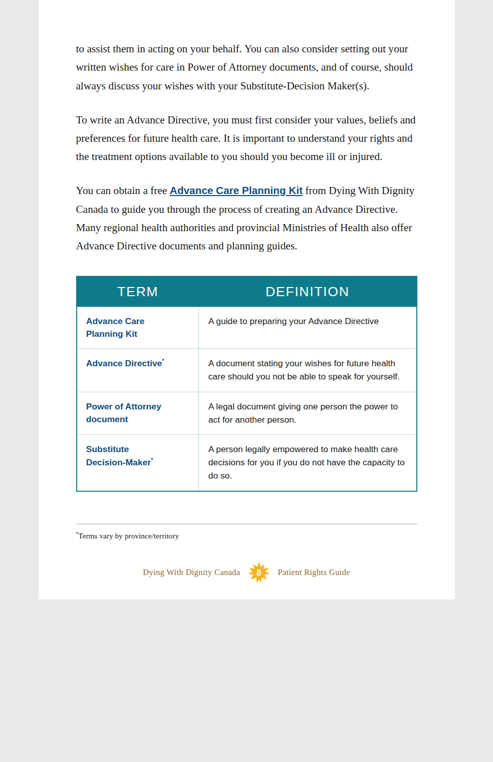to assist them in acting on your behalf. You can also consider setting out your written wishes for care in Power of Attorney documents, and of course, should always discuss your wishes with your Substitute-Decision Maker(s).
To write an Advance Directive, you must first consider your values, beliefs and preferences for future health care. It is important to understand your rights and the treatment options available to you should you become ill or injured.
You can obtain a free Advance Care Planning Kit from Dying With Dignity Canada to guide you through the process of creating an Advance Directive. Many regional health authorities and provincial Ministries of Health also offer Advance Directive documents and planning guides.
| TERM | DEFINITION |
| --- | --- |
| Advance Care Planning Kit | A guide to preparing your Advance Directive |
| Advance Directive * | A document stating your wishes for future health care should you not be able to speak for yourself. |
| Power of Attorney document | A legal document giving one person the power to act for another person. |
| Substitute Decision-Maker * | A person legally empowered to make health care decisions for you if you do not have the capacity to do so. |
*Terms vary by province/territory
Dying With Dignity Canada 8 Patient Rights Guide